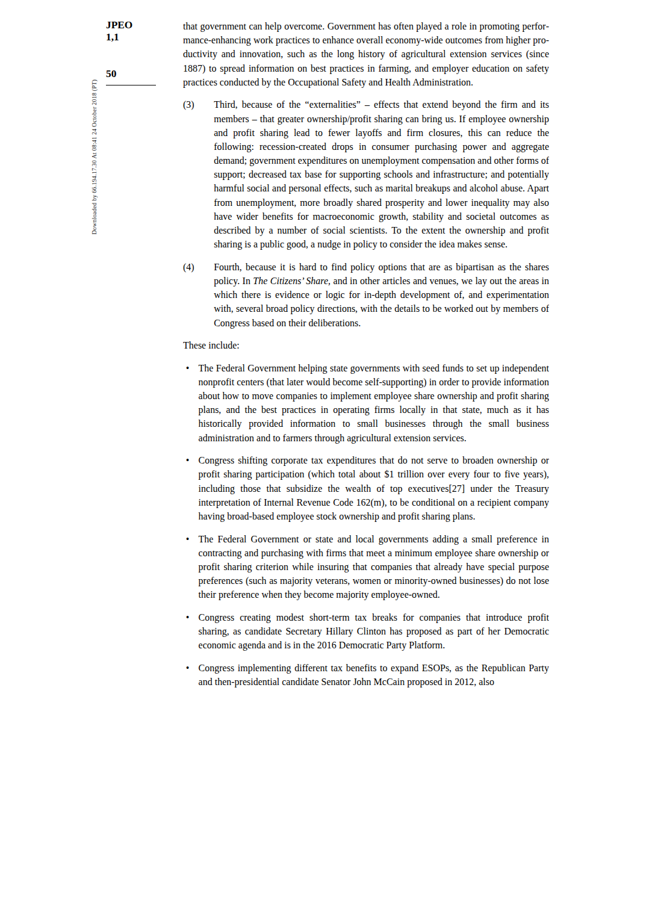Downloaded by 66.194.17.30 At 08:41 24 October 2018 (PT)
JPEO
1,1
50
that government can help overcome. Government has often played a role in promoting performance-enhancing work practices to enhance overall economy-wide outcomes from higher productivity and innovation, such as the long history of agricultural extension services (since 1887) to spread information on best practices in farming, and employer education on safety practices conducted by the Occupational Safety and Health Administration.
(3) Third, because of the “externalities” – effects that extend beyond the firm and its members – that greater ownership/profit sharing can bring us. If employee ownership and profit sharing lead to fewer layoffs and firm closures, this can reduce the following: recession-created drops in consumer purchasing power and aggregate demand; government expenditures on unemployment compensation and other forms of support; decreased tax base for supporting schools and infrastructure; and potentially harmful social and personal effects, such as marital breakups and alcohol abuse. Apart from unemployment, more broadly shared prosperity and lower inequality may also have wider benefits for macroeconomic growth, stability and societal outcomes as described by a number of social scientists. To the extent the ownership and profit sharing is a public good, a nudge in policy to consider the idea makes sense.
(4) Fourth, because it is hard to find policy options that are as bipartisan as the shares policy. In The Citizens’ Share, and in other articles and venues, we lay out the areas in which there is evidence or logic for in-depth development of, and experimentation with, several broad policy directions, with the details to be worked out by members of Congress based on their deliberations.
These include:
The Federal Government helping state governments with seed funds to set up independent nonprofit centers (that later would become self-supporting) in order to provide information about how to move companies to implement employee share ownership and profit sharing plans, and the best practices in operating firms locally in that state, much as it has historically provided information to small businesses through the small business administration and to farmers through agricultural extension services.
Congress shifting corporate tax expenditures that do not serve to broaden ownership or profit sharing participation (which total about $1 trillion over every four to five years), including those that subsidize the wealth of top executives[27] under the Treasury interpretation of Internal Revenue Code 162(m), to be conditional on a recipient company having broad-based employee stock ownership and profit sharing plans.
The Federal Government or state and local governments adding a small preference in contracting and purchasing with firms that meet a minimum employee share ownership or profit sharing criterion while insuring that companies that already have special purpose preferences (such as majority veterans, women or minority-owned businesses) do not lose their preference when they become majority employee-owned.
Congress creating modest short-term tax breaks for companies that introduce profit sharing, as candidate Secretary Hillary Clinton has proposed as part of her Democratic economic agenda and is in the 2016 Democratic Party Platform.
Congress implementing different tax benefits to expand ESOPs, as the Republican Party and then-presidential candidate Senator John McCain proposed in 2012, also